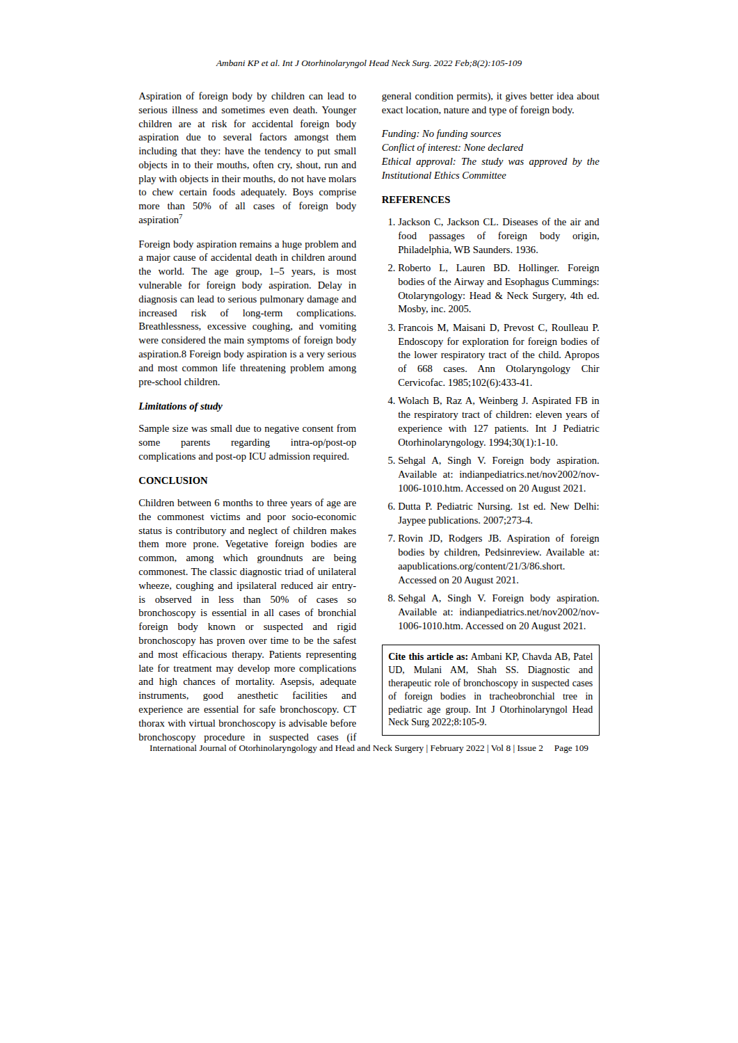Ambani KP et al. Int J Otorhinolaryngol Head Neck Surg. 2022 Feb;8(2):105-109
Aspiration of foreign body by children can lead to serious illness and sometimes even death. Younger children are at risk for accidental foreign body aspiration due to several factors amongst them including that they: have the tendency to put small objects in to their mouths, often cry, shout, run and play with objects in their mouths, do not have molars to chew certain foods adequately. Boys comprise more than 50% of all cases of foreign body aspiration7
Foreign body aspiration remains a huge problem and a major cause of accidental death in children around the world. The age group, 1–5 years, is most vulnerable for foreign body aspiration. Delay in diagnosis can lead to serious pulmonary damage and increased risk of long-term complications. Breathlessness, excessive coughing, and vomiting were considered the main symptoms of foreign body aspiration.8 Foreign body aspiration is a very serious and most common life threatening problem among pre-school children.
Limitations of study
Sample size was small due to negative consent from some parents regarding intra-op/post-op complications and post-op ICU admission required.
Conclusion
Children between 6 months to three years of age are the commonest victims and poor socio-economic status is contributory and neglect of children makes them more prone. Vegetative foreign bodies are common, among which groundnuts are being commonest. The classic diagnostic triad of unilateral wheeze, coughing and ipsilateral reduced air entry- is observed in less than 50% of cases so bronchoscopy is essential in all cases of bronchial foreign body known or suspected and rigid bronchoscopy has proven over time to be the safest and most efficacious therapy. Patients representing late for treatment may develop more complications and high chances of mortality. Asepsis, adequate instruments, good anesthetic facilities and experience are essential for safe bronchoscopy. CT thorax with virtual bronchoscopy is advisable before bronchoscopy procedure in suspected cases (if general condition permits), it gives better idea about exact location, nature and type of foreign body.
Funding: No funding sources Conflict of interest: None declared Ethical approval: The study was approved by the Institutional Ethics Committee
References
Jackson C, Jackson CL. Diseases of the air and food passages of foreign body origin, Philadelphia, WB Saunders. 1936.
Roberto L, Lauren BD. Hollinger. Foreign bodies of the Airway and Esophagus Cummings: Otolaryngology: Head & Neck Surgery, 4th ed. Mosby, inc. 2005.
Francois M, Maisani D, Prevost C, Roulleau P. Endoscopy for exploration for foreign bodies of the lower respiratory tract of the child. Apropos of 668 cases. Ann Otolaryngology Chir Cervicofac. 1985;102(6):433-41.
Wolach B, Raz A, Weinberg J. Aspirated FB in the respiratory tract of children: eleven years of experience with 127 patients. Int J Pediatric Otorhinolaryngology. 1994;30(1):1-10.
Sehgal A, Singh V. Foreign body aspiration. Available at: indianpediatrics.net/nov2002/nov-1006-1010.htm. Accessed on 20 August 2021.
Dutta P. Pediatric Nursing. 1st ed. New Delhi: Jaypee publications. 2007;273-4.
Rovin JD, Rodgers JB. Aspiration of foreign bodies by children, Pedsinreview. Available at: aapublications.org/content/21/3/86.short. Accessed on 20 August 2021.
Sehgal A, Singh V. Foreign body aspiration. Available at: indianpediatrics.net/nov2002/nov-1006-1010.htm. Accessed on 20 August 2021.
Cite this article as: Ambani KP, Chavda AB, Patel UD, Mulani AM, Shah SS. Diagnostic and therapeutic role of bronchoscopy in suspected cases of foreign bodies in tracheobronchial tree in pediatric age group. Int J Otorhinolaryngol Head Neck Surg 2022;8:105-9.
International Journal of Otorhinolaryngology and Head and Neck Surgery | February 2022 | Vol 8 | Issue 2Page 109